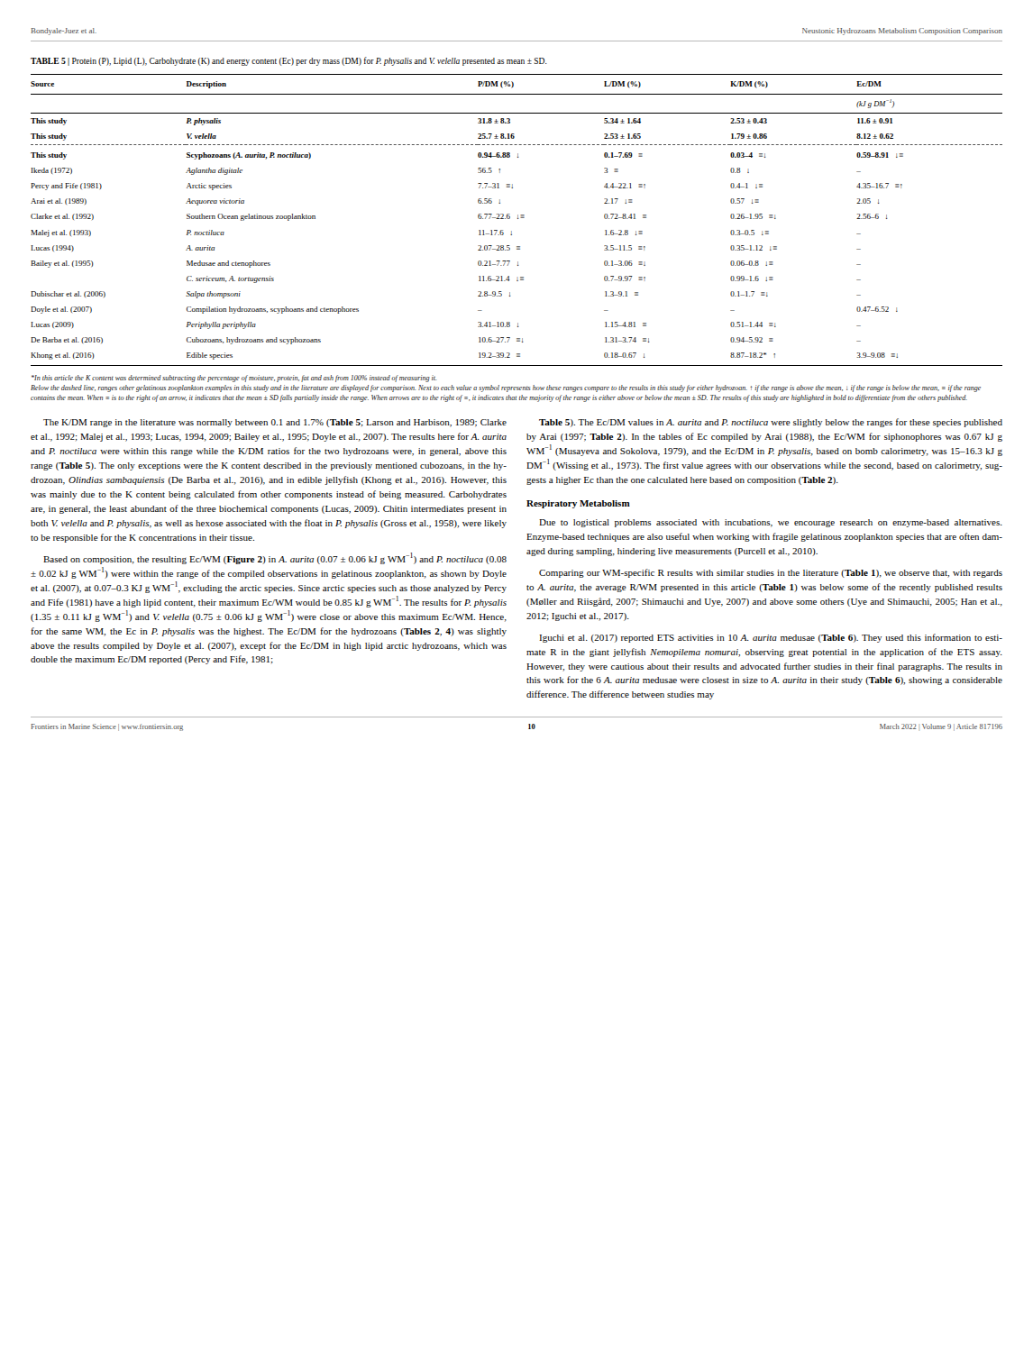Bondyale-Juez et al.
Neustonic Hydrozoans Metabolism Composition Comparison
TABLE 5 | Protein (P), Lipid (L), Carbohydrate (K) and energy content (Ec) per dry mass (DM) for P. physalis and V. velella presented as mean ± SD.
| Source | Description | P/DM (%) | L/DM (%) | K/DM (%) | Ec/DM |
| --- | --- | --- | --- | --- | --- |
| | | | | | (kJ g DM −1 ) |
| This study | P. physalis | 31.8 ± 8.3 | 5.34 ± 1.64 | 2.53 ± 0.43 | 11.6 ± 0.91 |
| This study | V. velella | 25.7 ± 8.16 | 2.53 ± 1.65 | 1.79 ± 0.86 | 8.12 ± 0.62 |
| This study | Scyphozoans ( A. aurita , P. noctiluca ) | 0.94–6.88 ↓ | 0.1–7.69 ≡ | 0.03–4 ≡↓ | 0.59–8.91 ↓≡ |
| Ikeda (1972) | Aglantha digitale | 56.5 ↑ | 3 ≡ | 0.8 ↓ | – |
| Percy and Fife (1981) | Arctic species | 7.7–31 ≡↓ | 4.4–22.1 ≡↑ | 0.4–1 ↓≡ | 4.35–16.7 ≡↑ |
| Arai et al. (1989) | Aequorea victoria | 6.56 ↓ | 2.17 ↓≡ | 0.57 ↓≡ | 2.05 ↓ |
| Clarke et al. (1992) | Southern Ocean gelatinous zooplankton | 6.77–22.6 ↓≡ | 0.72–8.41 ≡ | 0.26–1.95 ≡↓ | 2.56–6 ↓ |
| Malej et al. (1993) | P. noctiluca | 11–17.6 ↓ | 1.6–2.8 ↓≡ | 0.3–0.5 ↓≡ | – |
| Lucas (1994) | A. aurita | 2.07–28.5 ≡ | 3.5–11.5 ≡↑ | 0.35–1.12 ↓≡ | – |
| Bailey et al. (1995) | Medusae and ctenophores | 0.21–7.77 ↓ | 0.1–3.06 ≡↓ | 0.06–0.8 ↓≡ | – |
| | C. sericeum , A. tortugensis | 11.6–21.4 ↓≡ | 0.7–9.97 ≡↑ | 0.99–1.6 ↓≡ | – |
| Dubischar et al. (2006) | Salpa thompsoni | 2.8–9.5 ↓ | 1.3–9.1 ≡ | 0.1–1.7 ≡↓ | – |
| Doyle et al. (2007) | Compilation hydrozoans, scyphoans and ctenophores | – | – | – | 0.47–6.52 ↓ |
| Lucas (2009) | Periphylla periphylla | 3.41–10.8 ↓ | 1.15–4.81 ≡ | 0.51–1.44 ≡↓ | – |
| De Barba et al. (2016) | Cubozoans, hydrozoans and scyphozoans | 10.6–27.7 ≡↓ | 1.31–3.74 ≡↓ | 0.94–5.92 ≡ | – |
| Khong et al. (2016) | Edible species | 19.2–39.2 ≡ | 0.18–0.67 ↓ | 8.87–18.2* ↑ | 3.9–9.08 ≡↓ |
*In this article the K content was determined subtracting the percentage of moisture, protein, fat and ash from 100% instead of measuring it.
Below the dashed line, ranges other gelatinous zooplankton examples in this study and in the literature are displayed for comparison. Next to each value a symbol represents how these ranges compare to the results in this study for either hydrozoan. ↑ if the range is above the mean, ↓ if the range is below the mean, ≡ if the range contains the mean. When ≡ is to the right of an arrow, it indicates that the mean ± SD falls partially inside the range. When arrows are to the right of ≡, it indicates that the majority of the range is either above or below the mean ± SD. The results of this study are highlighted in bold to differentiate from the others published.
The K/DM range in the literature was normally between 0.1 and 1.7% (Table 5; Larson and Harbison, 1989; Clarke et al., 1992; Malej et al., 1993; Lucas, 1994, 2009; Bailey et al., 1995; Doyle et al., 2007). The results here for A. aurita and P. noctiluca were within this range while the K/DM ratios for the two hydrozoans were, in general, above this range (Table 5). The only exceptions were the K content described in the previously mentioned cubozoans, in the hydrozoan, Olindias sambaquiensis (De Barba et al., 2016), and in edible jellyfish (Khong et al., 2016). However, this was mainly due to the K content being calculated from other components instead of being measured. Carbohydrates are, in general, the least abundant of the three biochemical components (Lucas, 2009). Chitin intermediates present in both V. velella and P. physalis, as well as hexose associated with the float in P. physalis (Gross et al., 1958), were likely to be responsible for the K concentrations in their tissue.
Based on composition, the resulting Ec/WM (Figure 2) in A. aurita (0.07 ± 0.06 kJ g WM−1) and P. noctiluca (0.08 ± 0.02 kJ g WM−1) were within the range of the compiled observations in gelatinous zooplankton, as shown by Doyle et al. (2007), at 0.07–0.3 KJ g WM−1, excluding the arctic species. Since arctic species such as those analyzed by Percy and Fife (1981) have a high lipid content, their maximum Ec/WM would be 0.85 kJ g WM−1. The results for P. physalis (1.35 ± 0.11 kJ g WM−1) and V. velella (0.75 ± 0.06 kJ g WM−1) were close or above this maximum Ec/WM. Hence, for the same WM, the Ec in P. physalis was the highest. The Ec/DM for the hydrozoans (Tables 2, 4) was slightly above the results compiled by Doyle et al. (2007), except for the Ec/DM in high lipid arctic hydrozoans, which was double the maximum Ec/DM reported (Percy and Fife, 1981;
Table 5). The Ec/DM values in A. aurita and P. noctiluca were slightly below the ranges for these species published by Arai (1997; Table 2). In the tables of Ec compiled by Arai (1988), the Ec/WM for siphonophores was 0.67 kJ g WM−1 (Musayeva and Sokolova, 1979), and the Ec/DM in P. physalis, based on bomb calorimetry, was 15–16.3 kJ g DM−1 (Wissing et al., 1973). The first value agrees with our observations while the second, based on calorimetry, suggests a higher Ec than the one calculated here based on composition (Table 2).
Respiratory Metabolism
Due to logistical problems associated with incubations, we encourage research on enzyme-based alternatives. Enzyme-based techniques are also useful when working with fragile gelatinous zooplankton species that are often damaged during sampling, hindering live measurements (Purcell et al., 2010).
Comparing our WM-specific R results with similar studies in the literature (Table 1), we observe that, with regards to A. aurita, the average R/WM presented in this article (Table 1) was below some of the recently published results (Møller and Riisgård, 2007; Shimauchi and Uye, 2007) and above some others (Uye and Shimauchi, 2005; Han et al., 2012; Iguchi et al., 2017).
Iguchi et al. (2017) reported ETS activities in 10 A. aurita medusae (Table 6). They used this information to estimate R in the giant jellyfish Nemopilema nomurai, observing great potential in the application of the ETS assay. However, they were cautious about their results and advocated further studies in their final paragraphs. The results in this work for the 6 A. aurita medusae were closest in size to A. aurita in their study (Table 6), showing a considerable difference. The difference between studies may
Frontiers in Marine Science | www.frontiersin.org
10
March 2022 | Volume 9 | Article 817196